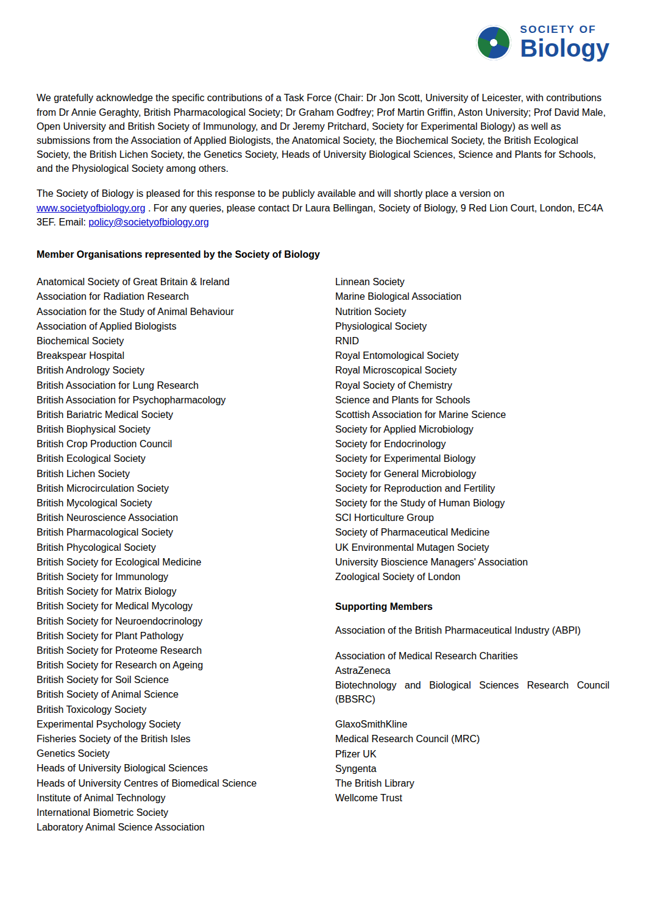SOCIETY OF Biology
We gratefully acknowledge the specific contributions of a Task Force (Chair: Dr Jon Scott, University of Leicester, with contributions from Dr Annie Geraghty, British Pharmacological Society; Dr Graham Godfrey; Prof Martin Griffin, Aston University; Prof David Male, Open University and British Society of Immunology, and Dr Jeremy Pritchard, Society for Experimental Biology) as well as submissions from the Association of Applied Biologists, the Anatomical Society, the Biochemical Society, the British Ecological Society, the British Lichen Society, the Genetics Society, Heads of University Biological Sciences, Science and Plants for Schools, and the Physiological Society among others.
The Society of Biology is pleased for this response to be publicly available and will shortly place a version on www.societyofbiology.org . For any queries, please contact Dr Laura Bellingan, Society of Biology, 9 Red Lion Court, London, EC4A 3EF. Email: policy@societyofbiology.org
Member Organisations represented by the Society of Biology
Anatomical Society of Great Britain & Ireland
Association for Radiation Research
Association for the Study of Animal Behaviour
Association of Applied Biologists
Biochemical Society
Breakspear Hospital
British Andrology Society
British Association for Lung Research
British Association for Psychopharmacology
British Bariatric Medical Society
British Biophysical Society
British Crop Production Council
British Ecological Society
British Lichen Society
British Microcirculation Society
British Mycological Society
British Neuroscience Association
British Pharmacological Society
British Phycological Society
British Society for Ecological Medicine
British Society for Immunology
British Society for Matrix Biology
British Society for Medical Mycology
British Society for Neuroendocrinology
British Society for Plant Pathology
British Society for Proteome Research
British Society for Research on Ageing
British Society for Soil Science
British Society of Animal Science
British Toxicology Society
Experimental Psychology Society
Fisheries Society of the British Isles
Genetics Society
Heads of University Biological Sciences
Heads of University Centres of Biomedical Science
Institute of Animal Technology
International Biometric Society
Laboratory Animal Science Association
Linnean Society
Marine Biological Association
Nutrition Society
Physiological Society
RNID
Royal Entomological Society
Royal Microscopical Society
Royal Society of Chemistry
Science and Plants for Schools
Scottish Association for Marine Science
Society for Applied Microbiology
Society for Endocrinology
Society for Experimental Biology
Society for General Microbiology
Society for Reproduction and Fertility
Society for the Study of Human Biology
SCI Horticulture Group
Society of Pharmaceutical Medicine
UK Environmental Mutagen Society
University Bioscience Managers' Association
Zoological Society of London
Supporting Members
Association of the British Pharmaceutical Industry (ABPI)
Association of Medical Research Charities
AstraZeneca
Biotechnology and Biological Sciences Research Council (BBSRC)
GlaxoSmithKline
Medical Research Council (MRC)
Pfizer UK
Syngenta
The British Library
Wellcome Trust